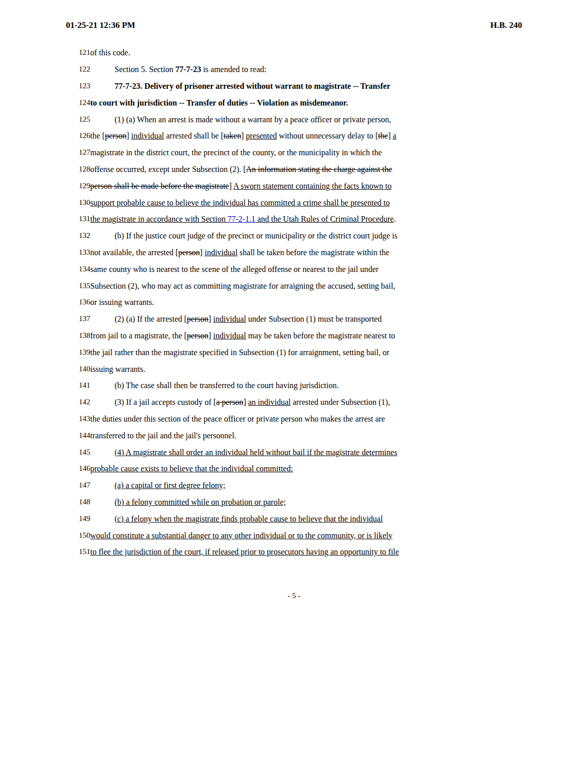01-25-21 12:36 PM H.B. 240
| 121 | of this code. |
| 122 | Section 5. Section 77-7-23 is amended to read: |
| 123 | 77-7-23. Delivery of prisoner arrested without warrant to magistrate -- Transfer |
| 124 | to court with jurisdiction -- Transfer of duties -- Violation as misdemeanor. |
| 125 | (1) (a) When an arrest is made without a warrant by a peace officer or private person, |
| 126 | the [ person ] individual arrested shall be [ taken ] presented without unnecessary delay to [ the ] a |
| 127 | magistrate in the district court, the precinct of the county, or the municipality in which the |
| 128 | offense occurred, except under Subsection (2). [ An information stating the charge against the |
| 129 | person shall be made before the magistrate ] A sworn statement containing the facts known to |
| 130 | support probable cause to believe the individual has committed a crime shall be presented to |
| 131 | the magistrate in accordance with Section 77-2-1.1 and the Utah Rules of Criminal Procedure . |
| 132 | (b) If the justice court judge of the precinct or municipality or the district court judge is |
| 133 | not available, the arrested [ person ] individual shall be taken before the magistrate within the |
| 134 | same county who is nearest to the scene of the alleged offense or nearest to the jail under |
| 135 | Subsection (2), who may act as committing magistrate for arraigning the accused, setting bail, |
| 136 | or issuing warrants. |
| 137 | (2) (a) If the arrested [ person ] individual under Subsection (1) must be transported |
| 138 | from jail to a magistrate, the [ person ] individual may be taken before the magistrate nearest to |
| 139 | the jail rather than the magistrate specified in Subsection (1) for arraignment, setting bail, or |
| 140 | issuing warrants. |
| 141 | (b) The case shall then be transferred to the court having jurisdiction. |
| 142 | (3) If a jail accepts custody of [ a person ] an individual arrested under Subsection (1), |
| 143 | the duties under this section of the peace officer or private person who makes the arrest are |
| 144 | transferred to the jail and the jail's personnel. |
| 145 | (4) A magistrate shall order an individual held without bail if the magistrate determines |
| 146 | probable cause exists to believe that the individual committed: |
| 147 | (a) a capital or first degree felony; |
| 148 | (b) a felony committed while on probation or parole; |
| 149 | (c) a felony when the magistrate finds probable cause to believe that the individual |
| 150 | would constitute a substantial danger to any other individual or to the community, or is likely |
| 151 | to flee the jurisdiction of the court, if released prior to prosecutors having an opportunity to file |
- 5 -